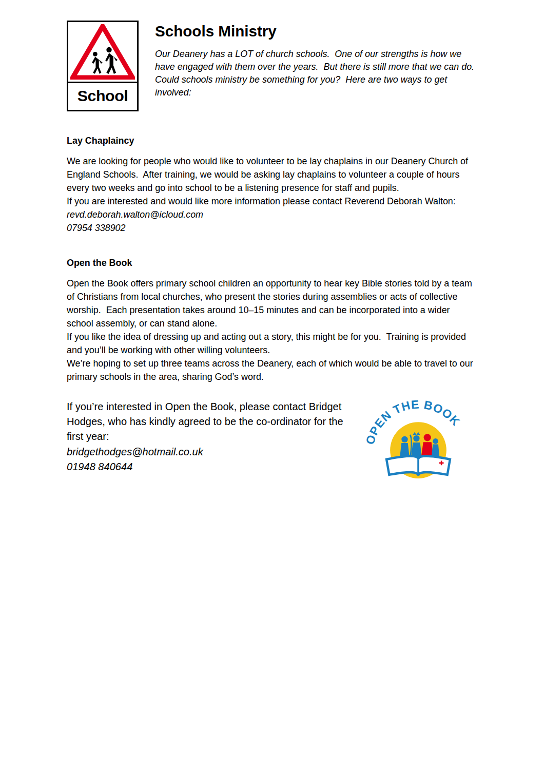School
Schools Ministry
Our Deanery has a LOT of church schools. One of our strengths is how we have engaged with them over the years. But there is still more that we can do. Could schools ministry be something for you? Here are two ways to get involved:
Lay Chaplaincy
We are looking for people who would like to volunteer to be lay chaplains in our Deanery Church of England Schools. After training, we would be asking lay chaplains to volunteer a couple of hours every two weeks and go into school to be a listening presence for staff and pupils.
If you are interested and would like more information please contact Reverend Deborah Walton:
revd.deborah.walton@icloud.com
07954 338902
Open the Book
Open the Book offers primary school children an opportunity to hear key Bible stories told by a team of Christians from local churches, who present the stories during assemblies or acts of collective worship. Each presentation takes around 10–15 minutes and can be incorporated into a wider school assembly, or can stand alone.
If you like the idea of dressing up and acting out a story, this might be for you. Training is provided and you’ll be working with other willing volunteers.
We’re hoping to set up three teams across the Deanery, each of which would be able to travel to our primary schools in the area, sharing God’s word.
If you’re interested in Open the Book, please contact Bridget Hodges, who has kindly agreed to be the co-ordinator for the first year:
bridgethodges@hotmail.co.uk
01948 840644
OPEN THE BOOK